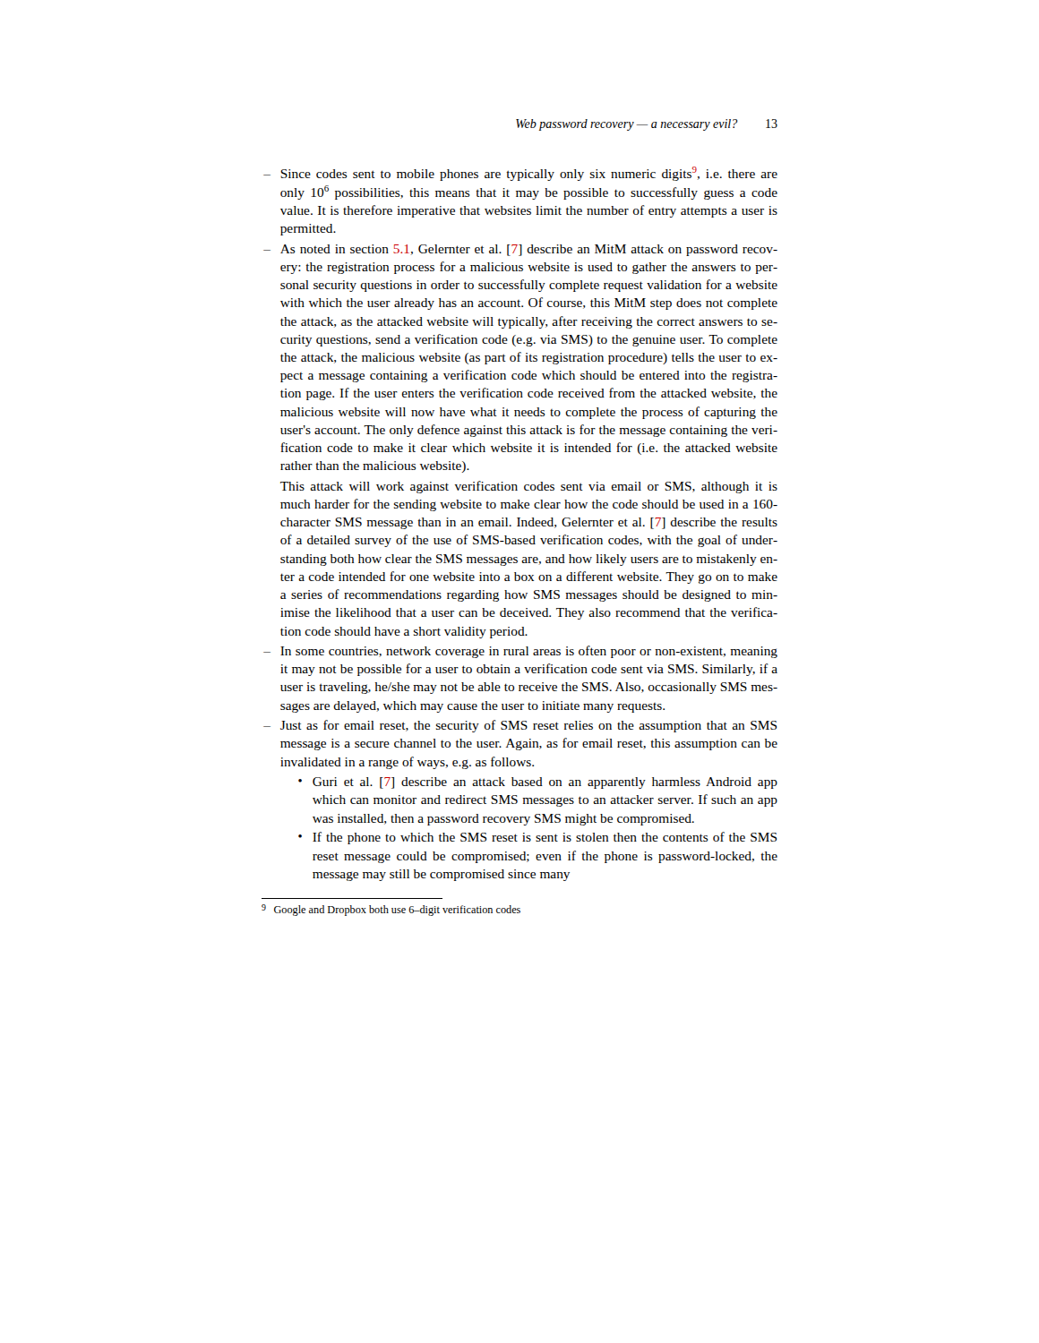Web password recovery — a necessary evil?13
Since codes sent to mobile phones are typically only six numeric digits9, i.e. there are only 106 possibilities, this means that it may be possible to successfully guess a code value. It is therefore imperative that websites limit the number of entry attempts a user is permitted.
As noted in section 5.1, Gelernter et al. [7] describe an MitM attack on password recovery: the registration process for a malicious website is used to gather the answers to personal security questions in order to successfully complete request validation for a website with which the user already has an account. Of course, this MitM step does not complete the attack, as the attacked website will typically, after receiving the correct answers to security questions, send a verification code (e.g. via SMS) to the genuine user. To complete the attack, the malicious website (as part of its registration procedure) tells the user to expect a message containing a verification code which should be entered into the registration page. If the user enters the verification code received from the attacked website, the malicious website will now have what it needs to complete the process of capturing the user's account. The only defence against this attack is for the message containing the verification code to make it clear which website it is intended for (i.e. the attacked website rather than the malicious website).
This attack will work against verification codes sent via email or SMS, although it is much harder for the sending website to make clear how the code should be used in a 160-character SMS message than in an email. Indeed, Gelernter et al. [7] describe the results of a detailed survey of the use of SMS-based verification codes, with the goal of understanding both how clear the SMS messages are, and how likely users are to mistakenly enter a code intended for one website into a box on a different website. They go on to make a series of recommendations regarding how SMS messages should be designed to minimise the likelihood that a user can be deceived. They also recommend that the verification code should have a short validity period.
In some countries, network coverage in rural areas is often poor or non-existent, meaning it may not be possible for a user to obtain a verification code sent via SMS. Similarly, if a user is traveling, he/she may not be able to receive the SMS. Also, occasionally SMS messages are delayed, which may cause the user to initiate many requests.
Just as for email reset, the security of SMS reset relies on the assumption that an SMS message is a secure channel to the user. Again, as for email reset, this assumption can be invalidated in a range of ways, e.g. as follows.
Guri et al. [7] describe an attack based on an apparently harmless Android app which can monitor and redirect SMS messages to an attacker server. If such an app was installed, then a password recovery SMS might be compromised.
If the phone to which the SMS reset is sent is stolen then the contents of the SMS reset message could be compromised; even if the phone is password-locked, the message may still be compromised since many
9 Google and Dropbox both use 6–digit verification codes